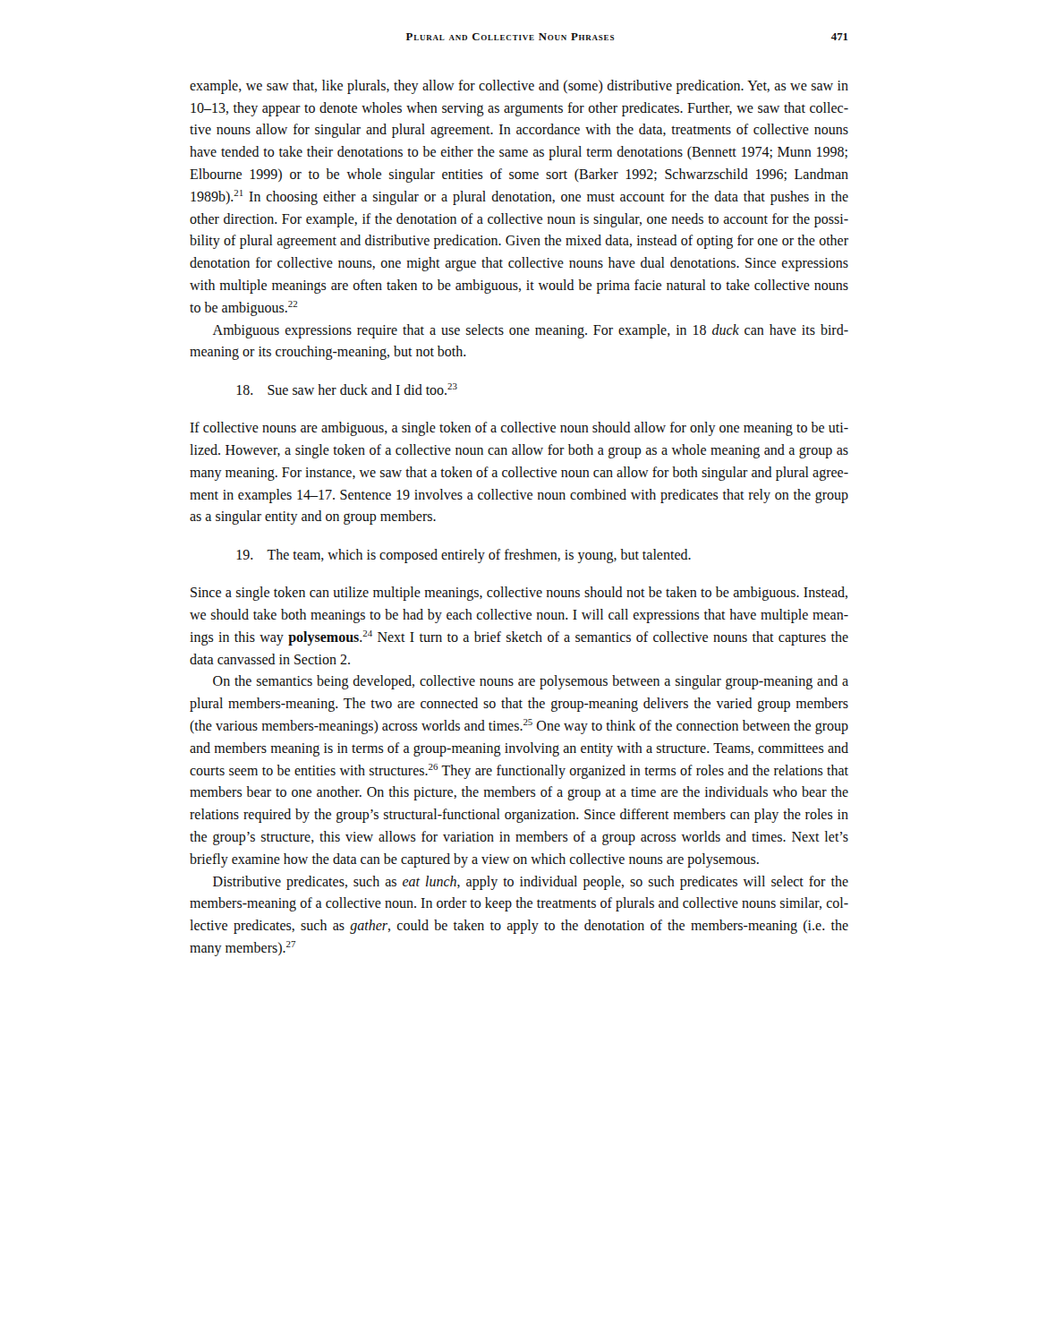Plural and Collective Noun Phrases 471
example, we saw that, like plurals, they allow for collective and (some) distributive predication. Yet, as we saw in 10–13, they appear to denote wholes when serving as arguments for other predicates. Further, we saw that collective nouns allow for singular and plural agreement. In accordance with the data, treatments of collective nouns have tended to take their denotations to be either the same as plural term denotations (Bennett 1974; Munn 1998; Elbourne 1999) or to be whole singular entities of some sort (Barker 1992; Schwarzschild 1996; Landman 1989b).21 In choosing either a singular or a plural denotation, one must account for the data that pushes in the other direction. For example, if the denotation of a collective noun is singular, one needs to account for the possibility of plural agreement and distributive predication. Given the mixed data, instead of opting for one or the other denotation for collective nouns, one might argue that collective nouns have dual denotations. Since expressions with multiple meanings are often taken to be ambiguous, it would be prima facie natural to take collective nouns to be ambiguous.22
Ambiguous expressions require that a use selects one meaning. For example, in 18 duck can have its bird-meaning or its crouching-meaning, but not both.
18. Sue saw her duck and I did too.23
If collective nouns are ambiguous, a single token of a collective noun should allow for only one meaning to be utilized. However, a single token of a collective noun can allow for both a group as a whole meaning and a group as many meaning. For instance, we saw that a token of a collective noun can allow for both singular and plural agreement in examples 14–17. Sentence 19 involves a collective noun combined with predicates that rely on the group as a singular entity and on group members.
19. The team, which is composed entirely of freshmen, is young, but talented.
Since a single token can utilize multiple meanings, collective nouns should not be taken to be ambiguous. Instead, we should take both meanings to be had by each collective noun. I will call expressions that have multiple meanings in this way polysemous.24 Next I turn to a brief sketch of a semantics of collective nouns that captures the data canvassed in Section 2.
On the semantics being developed, collective nouns are polysemous between a singular group-meaning and a plural members-meaning. The two are connected so that the group-meaning delivers the varied group members (the various members-meanings) across worlds and times.25 One way to think of the connection between the group and members meaning is in terms of a group-meaning involving an entity with a structure. Teams, committees and courts seem to be entities with structures.26 They are functionally organized in terms of roles and the relations that members bear to one another. On this picture, the members of a group at a time are the individuals who bear the relations required by the group’s structural-functional organization. Since different members can play the roles in the group’s structure, this view allows for variation in members of a group across worlds and times. Next let’s briefly examine how the data can be captured by a view on which collective nouns are polysemous.
Distributive predicates, such as eat lunch, apply to individual people, so such predicates will select for the members-meaning of a collective noun. In order to keep the treatments of plurals and collective nouns similar, collective predicates, such as gather, could be taken to apply to the denotation of the members-meaning (i.e. the many members).27